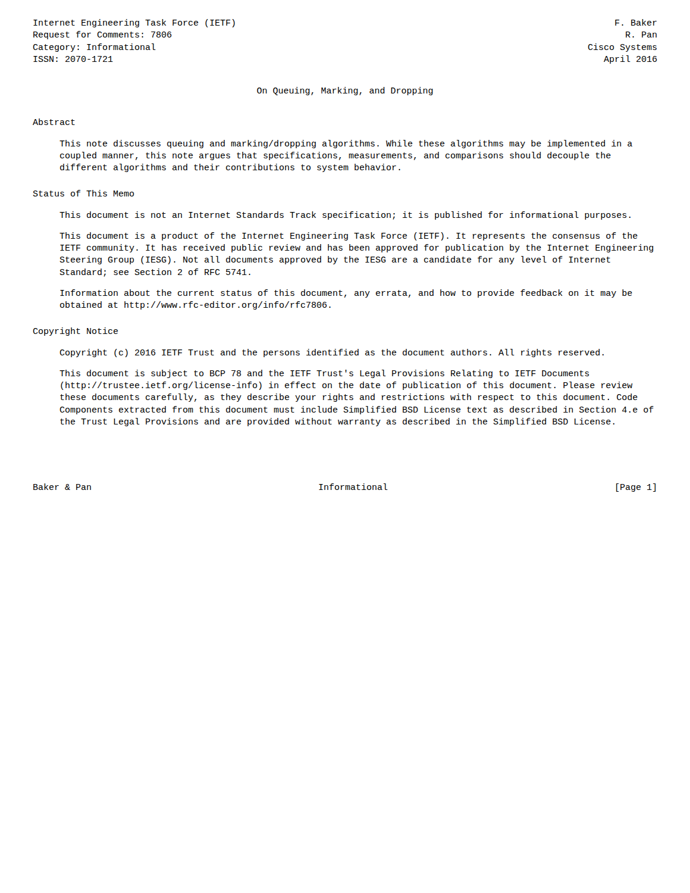Internet Engineering Task Force (IETF) F. Baker
Request for Comments: 7806 R. Pan
Category: Informational Cisco Systems
ISSN: 2070-1721 April 2016
On Queuing, Marking, and Dropping
Abstract
This note discusses queuing and marking/dropping algorithms. While these algorithms may be implemented in a coupled manner, this note argues that specifications, measurements, and comparisons should decouple the different algorithms and their contributions to system behavior.
Status of This Memo
This document is not an Internet Standards Track specification; it is published for informational purposes.
This document is a product of the Internet Engineering Task Force (IETF). It represents the consensus of the IETF community. It has received public review and has been approved for publication by the Internet Engineering Steering Group (IESG). Not all documents approved by the IESG are a candidate for any level of Internet Standard; see Section 2 of RFC 5741.
Information about the current status of this document, any errata, and how to provide feedback on it may be obtained at http://www.rfc-editor.org/info/rfc7806.
Copyright Notice
Copyright (c) 2016 IETF Trust and the persons identified as the document authors. All rights reserved.
This document is subject to BCP 78 and the IETF Trust's Legal Provisions Relating to IETF Documents (http://trustee.ietf.org/license-info) in effect on the date of publication of this document. Please review these documents carefully, as they describe your rights and restrictions with respect to this document. Code Components extracted from this document must include Simplified BSD License text as described in Section 4.e of the Trust Legal Provisions and are provided without warranty as described in the Simplified BSD License.
Baker & Pan Informational[Page 1]